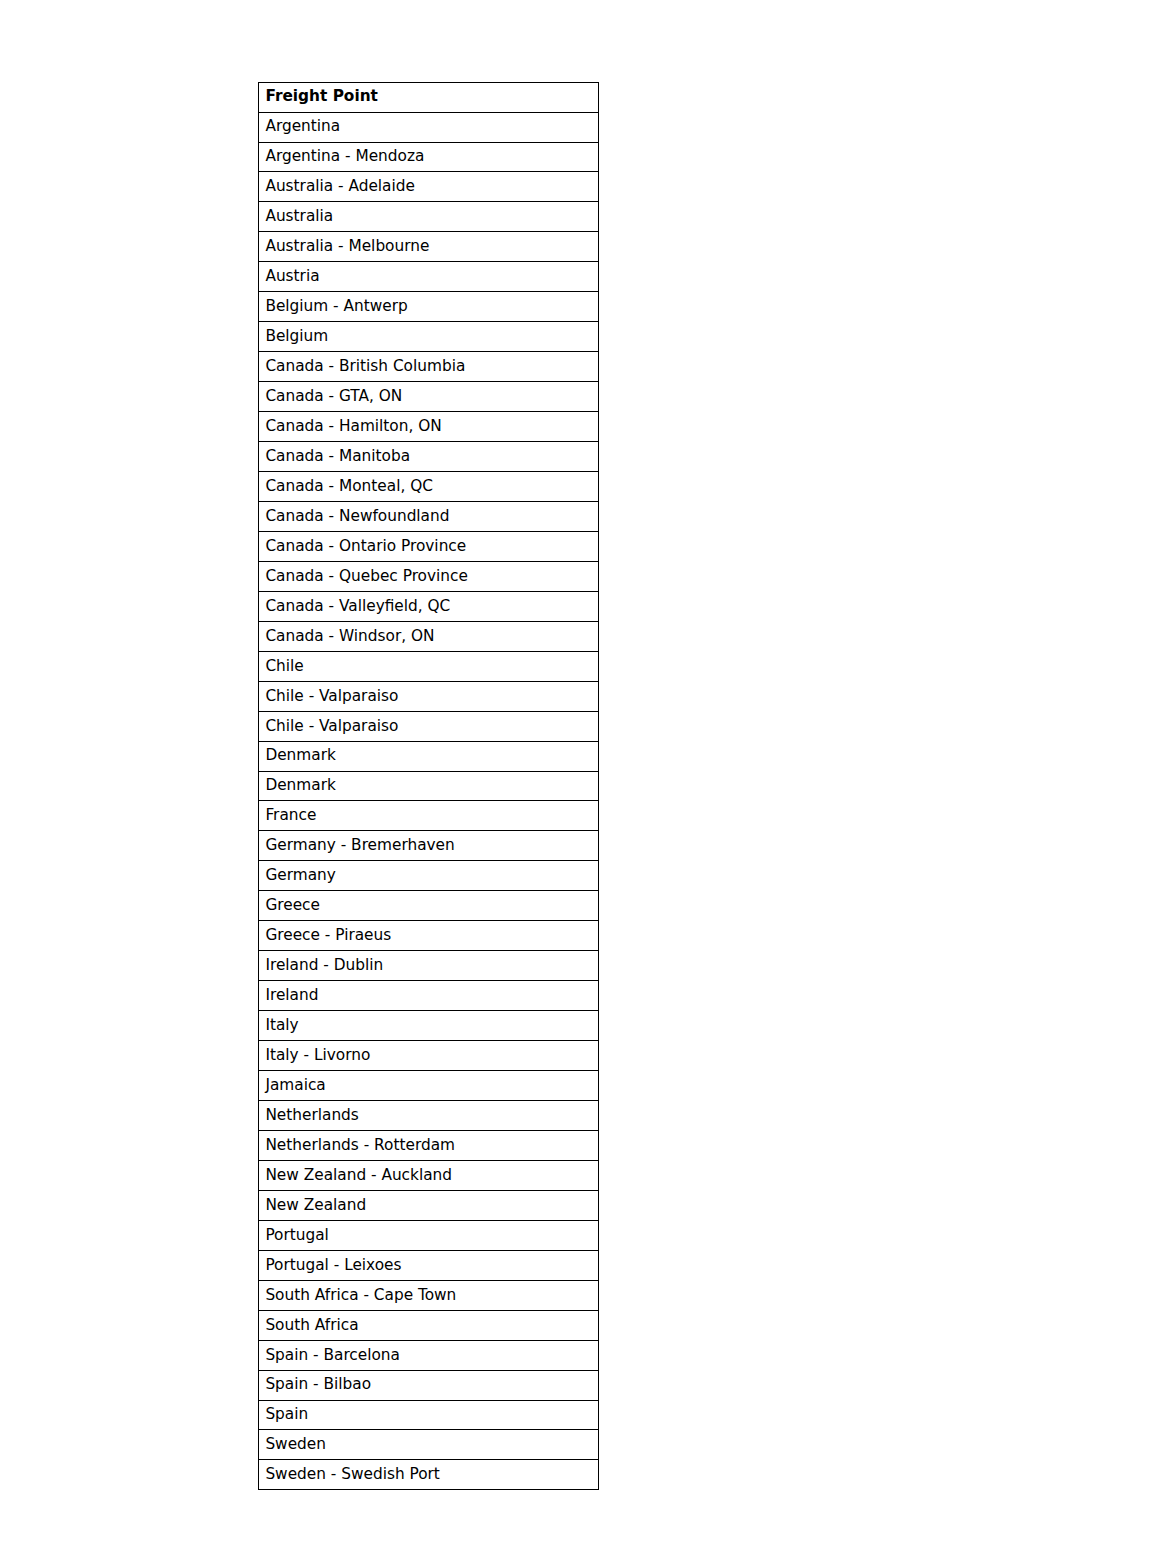| Freight Point |
| --- |
| Argentina |
| Argentina - Mendoza |
| Australia - Adelaide |
| Australia |
| Australia - Melbourne |
| Austria |
| Belgium - Antwerp |
| Belgium |
| Canada - British Columbia |
| Canada - GTA, ON |
| Canada - Hamilton, ON |
| Canada - Manitoba |
| Canada - Monteal, QC |
| Canada - Newfoundland |
| Canada - Ontario Province |
| Canada - Quebec Province |
| Canada - Valleyfield, QC |
| Canada - Windsor, ON |
| Chile |
| Chile - Valparaiso |
| Chile - Valparaiso |
| Denmark |
| Denmark |
| France |
| Germany - Bremerhaven |
| Germany |
| Greece |
| Greece - Piraeus |
| Ireland - Dublin |
| Ireland |
| Italy |
| Italy - Livorno |
| Jamaica |
| Netherlands |
| Netherlands - Rotterdam |
| New Zealand - Auckland |
| New Zealand |
| Portugal |
| Portugal - Leixoes |
| South Africa - Cape Town |
| South Africa |
| Spain - Barcelona |
| Spain - Bilbao |
| Spain |
| Sweden |
| Sweden - Swedish Port |